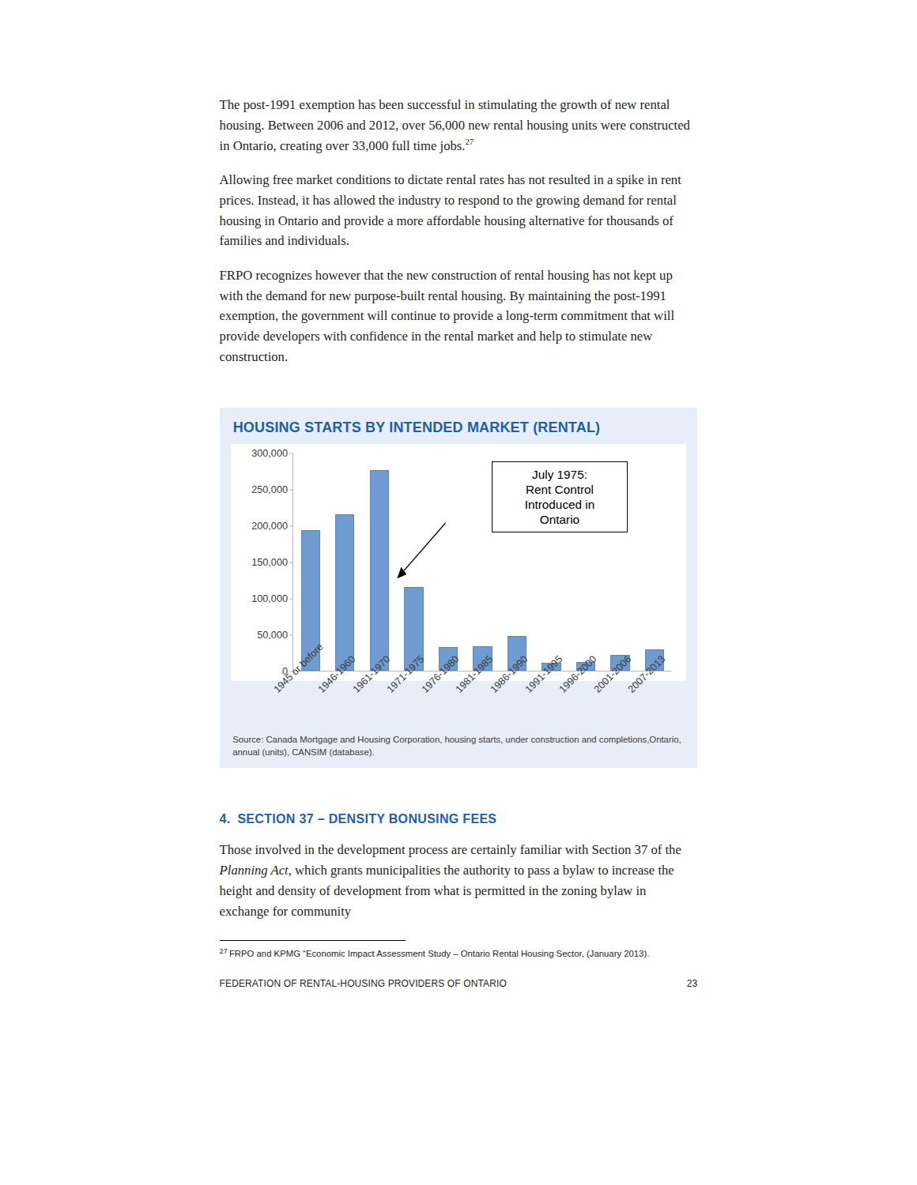The post-1991 exemption has been successful in stimulating the growth of new rental housing. Between 2006 and 2012, over 56,000 new rental housing units were constructed in Ontario, creating over 33,000 full time jobs.27
Allowing free market conditions to dictate rental rates has not resulted in a spike in rent prices. Instead, it has allowed the industry to respond to the growing demand for rental housing in Ontario and provide a more affordable housing alternative for thousands of families and individuals.
FRPO recognizes however that the new construction of rental housing has not kept up with the demand for new purpose-built rental housing. By maintaining the post-1991 exemption, the government will continue to provide a long-term commitment that will provide developers with confidence in the rental market and help to stimulate new construction.
HOUSING STARTS BY INTENDED MARKET (RENTAL)
300,000
250,000
200,000
150,000
100,000
50,000
0
July 1975:
Rent Control
Introduced in
Ontario
1945 or before
1946-1960
1961-1970
1971-1975
1976-1980
1981-1985
1986-1990
1991-1995
1996-2000
2001-2006
2007-2013
Source: Canada Mortgage and Housing Corporation, housing starts, under construction and completions,Ontario, annual (units), CANSIM (database).
4. SECTION 37 – DENSITY BONUSING FEES
Those involved in the development process are certainly familiar with Section 37 of the Planning Act, which grants municipalities the authority to pass a bylaw to increase the height and density of development from what is permitted in the zoning bylaw in exchange for community
27FRPO and KPMG “Economic Impact Assessment Study – Ontario Rental Housing Sector, (January 2013).
FEDERATION OF RENTAL-HOUSING PROVIDERS OF ONTARIO 23